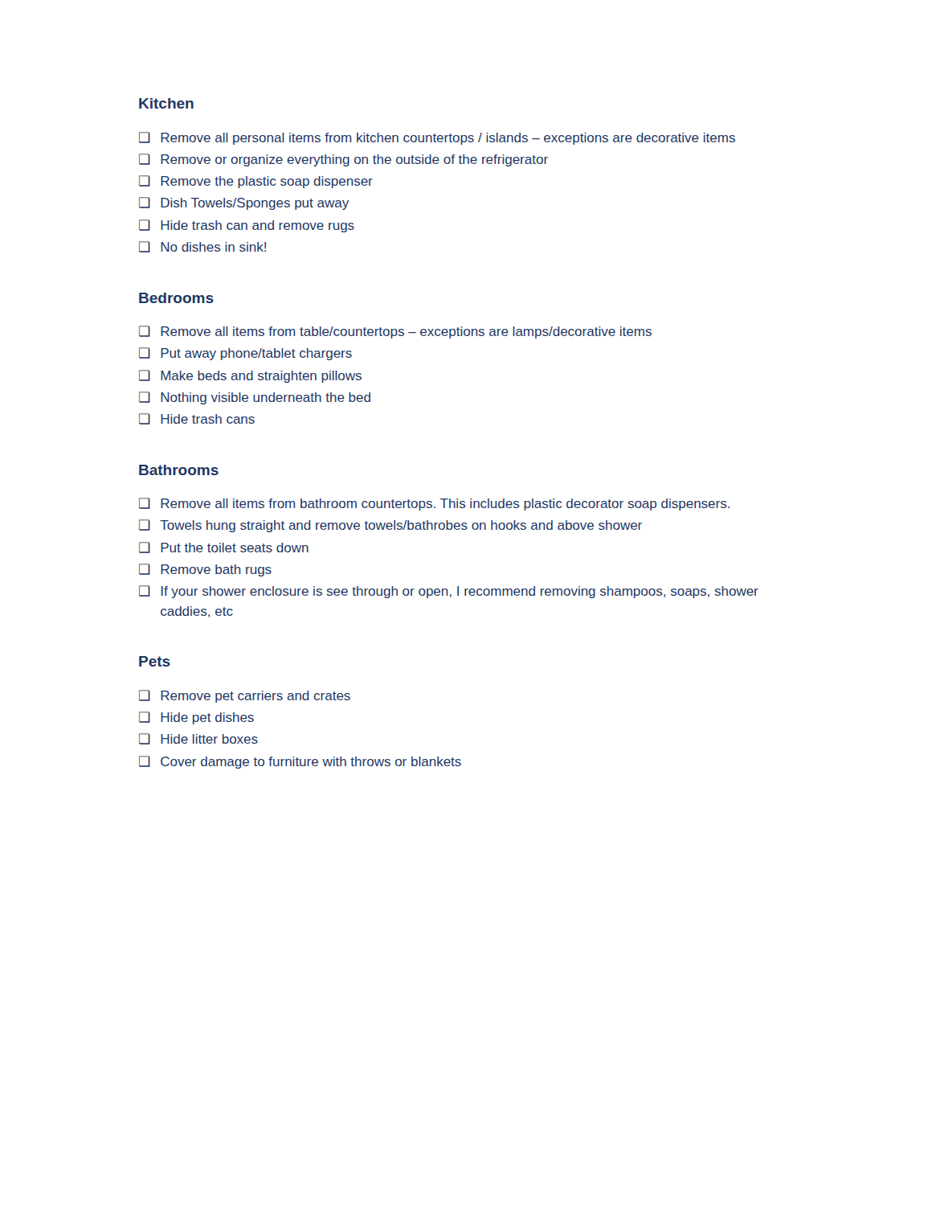Kitchen
Remove all personal items from kitchen countertops / islands – exceptions are decorative items
Remove or organize everything on the outside of the refrigerator
Remove the plastic soap dispenser
Dish Towels/Sponges put away
Hide trash can and remove rugs
No dishes in sink!
Bedrooms
Remove all items from table/countertops – exceptions are lamps/decorative items
Put away phone/tablet chargers
Make beds and straighten pillows
Nothing visible underneath the bed
Hide trash cans
Bathrooms
Remove all items from bathroom countertops. This includes plastic decorator soap dispensers.
Towels hung straight and remove towels/bathrobes on hooks and above shower
Put the toilet seats down
Remove bath rugs
If your shower enclosure is see through or open, I recommend removing shampoos, soaps, shower caddies, etc
Pets
Remove pet carriers and crates
Hide pet dishes
Hide litter boxes
Cover damage to furniture with throws or blankets